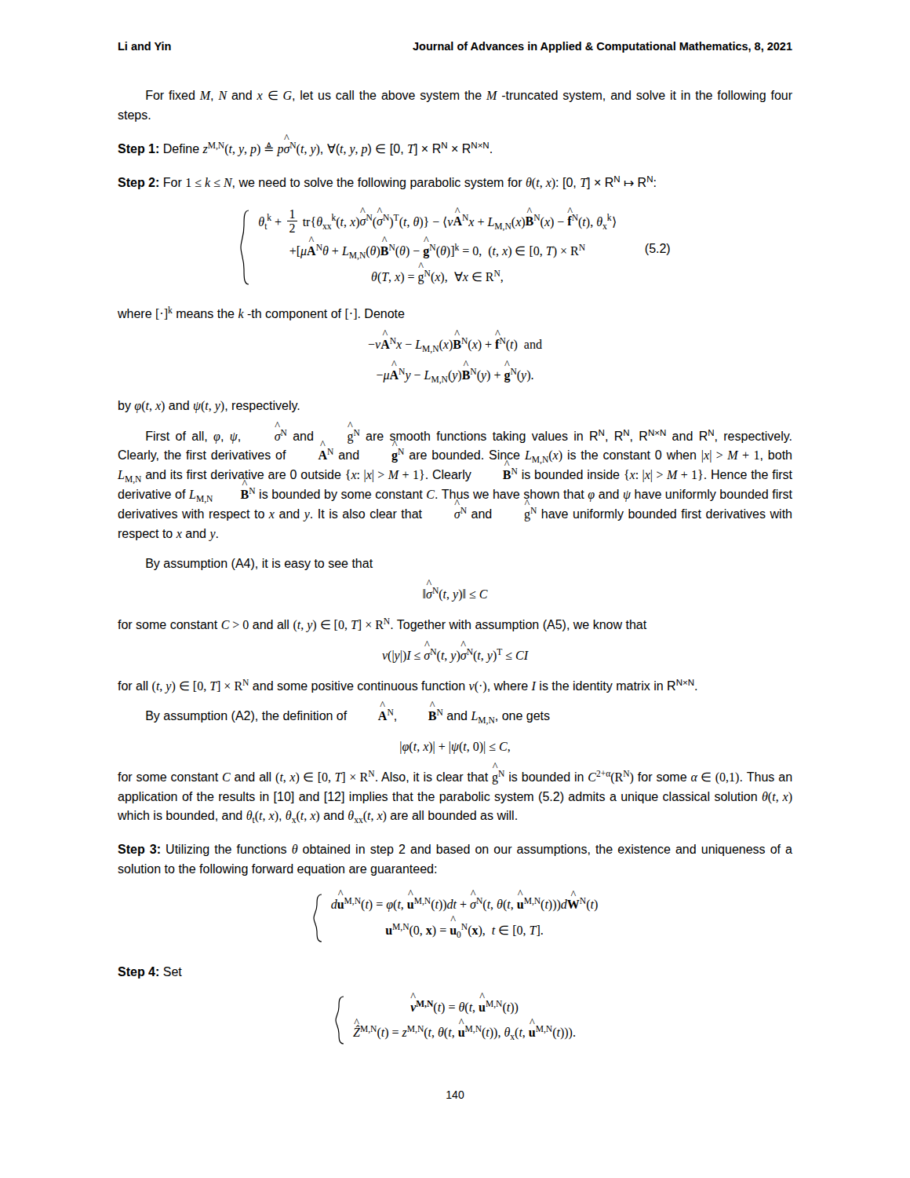Li and Yin
Journal of Advances in Applied & Computational Mathematics, 8, 2021
For fixed M, N and x ∈ G, let us call the above system the M -truncated system, and solve it in the following four steps.
Step 1: Define zM,N(t, y, p) ≜ p^σN(t, y), ∀(t, y, p) ∈ [0, T] × RN × RN×N.
Step 2: For 1 ≤ k ≤ N, we need to solve the following parabolic system for θ(t, x): [0, T] × RN ↦ RN:
θtk + 12 tr{θxxk(t, x)^σN(^σN)T(t, θ)} − ⟨ν^ANx + LM,N(x)^BN(x) − ^fN(t), θxk⟩
+[μ^ANθ + LM,N(θ)^BN(θ) − ^gN(θ)]k = 0, (t, x) ∈ [0, T) × RN
θ(T, x) = ^gN(x), ∀x ∈ RN,
(5.2)
where [·]k means the k -th component of [·]. Denote
−ν^ANx − LM,N(x)^BN(x) + ^fN(t) and
−μ^ANy − LM,N(y)^BN(y) + ^gN(y).
by φ(t, x) and ψ(t, y), respectively.
First of all, φ, ψ, ^σN and ^gN are smooth functions taking values in RN, RN, RN×N and RN, respectively. Clearly, the first derivatives of ^AN and ^gN are bounded. Since LM,N(x) is the constant 0 when |x| > M + 1, both LM,N and its first derivative are 0 outside {x: |x| > M + 1}. Clearly ^BN is bounded inside {x: |x| > M + 1}. Hence the first derivative of LM,N^BN is bounded by some constant C. Thus we have shown that φ and ψ have uniformly bounded first derivatives with respect to x and y. It is also clear that ^σN and ^gN have uniformly bounded first derivatives with respect to x and y.
By assumption (A4), it is easy to see that
‖^σN(t, y)‖ ≤ C
for some constant C > 0 and all (t, y) ∈ [0, T] × RN. Together with assumption (A5), we know that
v(|y|)I ≤ ^σN(t, y)^σN(t, y)T ≤ CI
for all (t, y) ∈ [0, T] × RN and some positive continuous function v(·), where I is the identity matrix in RN×N.
By assumption (A2), the definition of ^AN, ^BN and LM,N, one gets
|φ(t, x)| + |ψ(t, 0)| ≤ C,
for some constant C and all (t, x) ∈ [0, T] × RN. Also, it is clear that ^gN is bounded in C2+α(RN) for some α ∈ (0,1). Thus an application of the results in [10] and [12] implies that the parabolic system (5.2) admits a unique classical solution θ(t, x) which is bounded, and θt(t, x), θx(t, x) and θxx(t, x) are all bounded as will.
Step 3: Utilizing the functions θ obtained in step 2 and based on our assumptions, the existence and uniqueness of a solution to the following forward equation are guaranteed:
d^uM,N(t) = φ(t, ^uM,N(t))dt + ^σN(t, θ(t, ^uM,N(t)))d^WN(t)
uM,N(0, x) = ^u0N(x), t ∈ [0, T].
Step 4: Set
^vM,N(t) = θ(t, ^uM,N(t))
^ẐM,N(t) = zM,N(t, θ(t, ^uM,N(t)), θx(t, ^uM,N(t))).
140